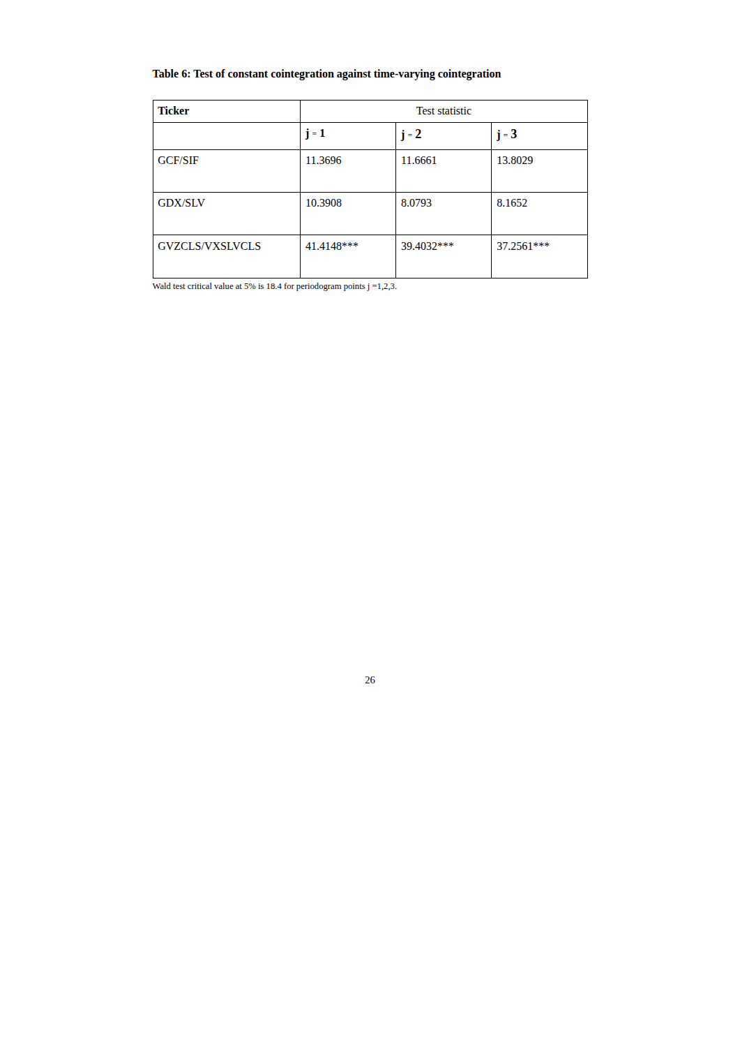Table 6: Test of constant cointegration against time-varying cointegration
| Ticker | Test statistic |
| --- | --- |
| | j = 1 | j = 2 | j = 3 |
| GCF/SIF | 11.3696 | 11.6661 | 13.8029 |
| GDX/SLV | 10.3908 | 8.0793 | 8.1652 |
| GVZCLS/VXSLVCLS | 41.4148*** | 39.4032*** | 37.2561*** |
Wald test critical value at 5% is 18.4 for periodogram points j =1,2,3.
26